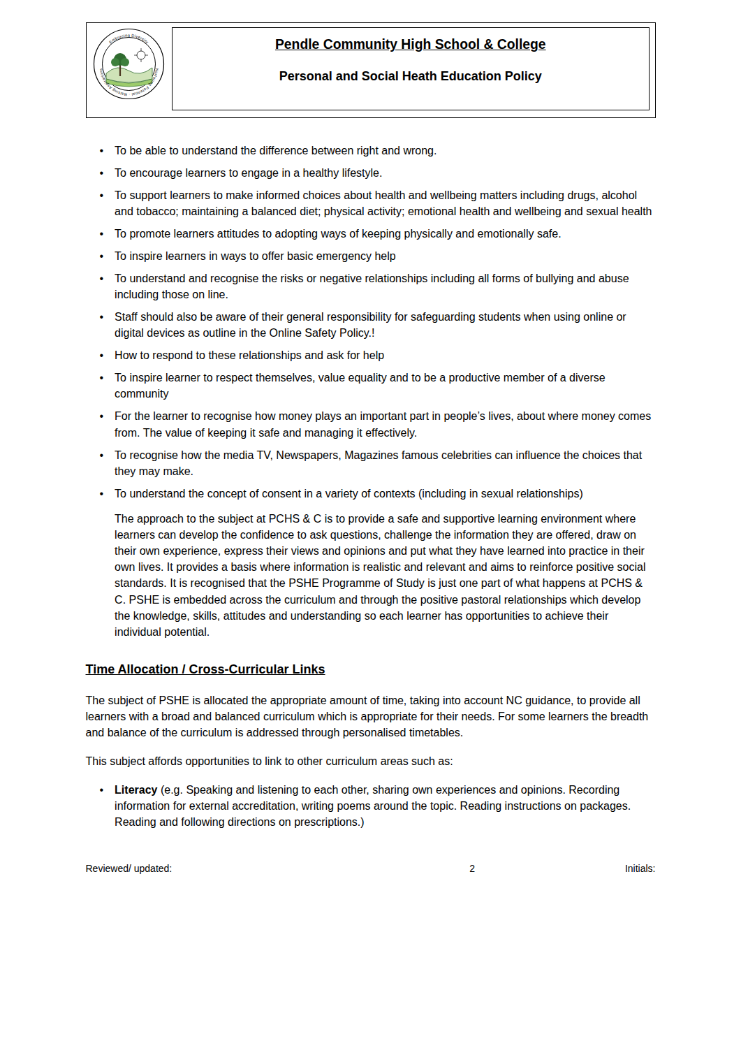Embracing Diversity Nurturing Potential · Raising Aspirations
Pendle Community High School & College
Personal and Social Heath Education Policy
To be able to understand the difference between right and wrong.
To encourage learners to engage in a healthy lifestyle.
To support learners to make informed choices about health and wellbeing matters including drugs, alcohol and tobacco; maintaining a balanced diet; physical activity; emotional health and wellbeing and sexual health
To promote learners attitudes to adopting ways of keeping physically and emotionally safe.
To inspire learners in ways to offer basic emergency help
To understand and recognise the risks or negative relationships including all forms of bullying and abuse including those on line.
Staff should also be aware of their general responsibility for safeguarding students when using online or digital devices as outline in the Online Safety Policy.!
How to respond to these relationships and ask for help
To inspire learner to respect themselves, value equality and to be a productive member of a diverse community
For the learner to recognise how money plays an important part in people’s lives, about where money comes from. The value of keeping it safe and managing it effectively.
To recognise how the media TV, Newspapers, Magazines famous celebrities can influence the choices that they may make.
To understand the concept of consent in a variety of contexts (including in sexual relationships)
The approach to the subject at PCHS & C is to provide a safe and supportive learning environment where learners can develop the confidence to ask questions, challenge the information they are offered, draw on their own experience, express their views and opinions and put what they have learned into practice in their own lives. It provides a basis where information is realistic and relevant and aims to reinforce positive social standards. It is recognised that the PSHE Programme of Study is just one part of what happens at PCHS & C. PSHE is embedded across the curriculum and through the positive pastoral relationships which develop the knowledge, skills, attitudes and understanding so each learner has opportunities to achieve their individual potential.
Time Allocation / Cross-Curricular Links
The subject of PSHE is allocated the appropriate amount of time, taking into account NC guidance, to provide all learners with a broad and balanced curriculum which is appropriate for their needs. For some learners the breadth and balance of the curriculum is addressed through personalised timetables.
This subject affords opportunities to link to other curriculum areas such as:
Literacy (e.g. Speaking and listening to each other, sharing own experiences and opinions. Recording information for external accreditation, writing poems around the topic. Reading instructions on packages. Reading and following directions on prescriptions.)
Reviewed/ updated:
2
Initials: